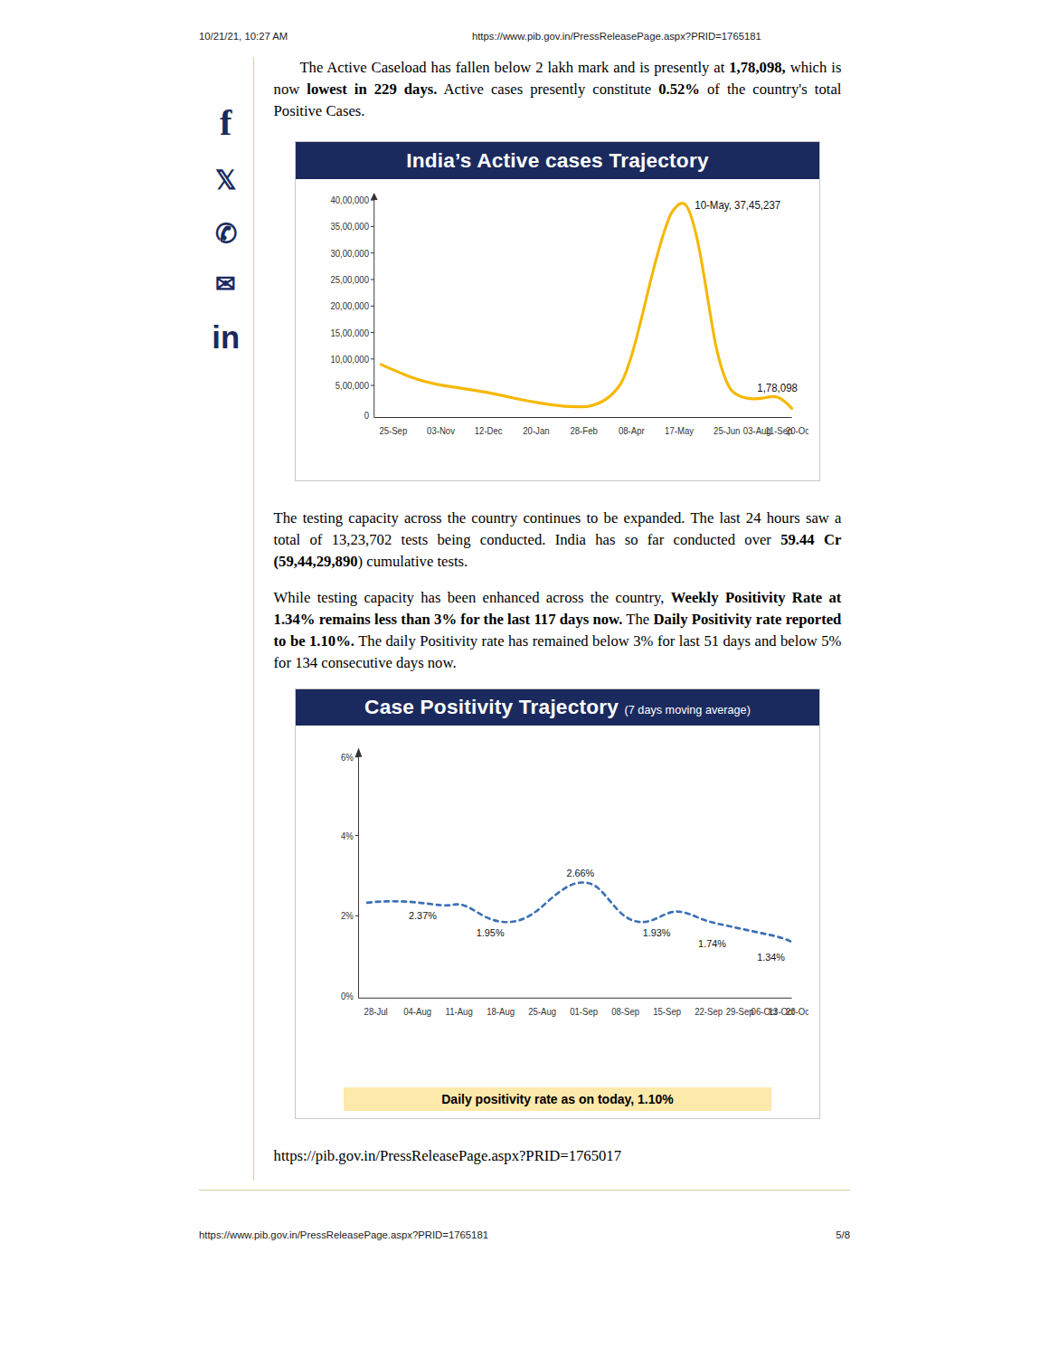10/21/21, 10:27 AM
https://www.pib.gov.in/PressReleasePage.aspx?PRID=1765181
f
𝕏
✆
✉
in
The Active Caseload has fallen below 2 lakh mark and is presently at 1,78,098, which is now lowest in 229 days. Active cases presently constitute 0.52% of the country's total Positive Cases.
India’s Active cases Trajectory
40,00,000 35,00,000 30,00,000 25,00,000 20,00,000 15,00,000 10,00,000 5,00,000 0 25-Sep 03-Nov 12-Dec 20-Jan 28-Feb 08-Apr 17-May 25-Jun 03-Aug 11-Sep 20-Oct 10-May, 37,45,237 1,78,098
The testing capacity across the country continues to be expanded. The last 24 hours saw a total of 13,23,702 tests being conducted. India has so far conducted over 59.44 Cr (59,44,29,890) cumulative tests.
While testing capacity has been enhanced across the country, Weekly Positivity Rate at 1.34% remains less than 3% for the last 117 days now. The Daily Positivity rate reported to be 1.10%. The daily Positivity rate has remained below 3% for last 51 days and below 5% for 134 consecutive days now.
Case Positivity Trajectory (7 days moving average)
6% 4% 2% 0% 28-Jul 04-Aug 11-Aug 18-Aug 25-Aug 01-Sep 08-Sep 15-Sep 22-Sep 29-Sep 06-Oct 13-Oct 20-Oct 2.37% 1.95% 2.66% 1.93% 1.74% 1.34%
Daily positivity rate as on today, 1.10%
https://pib.gov.in/PressReleasePage.aspx?PRID=1765017
https://www.pib.gov.in/PressReleasePage.aspx?PRID=1765181
5/8